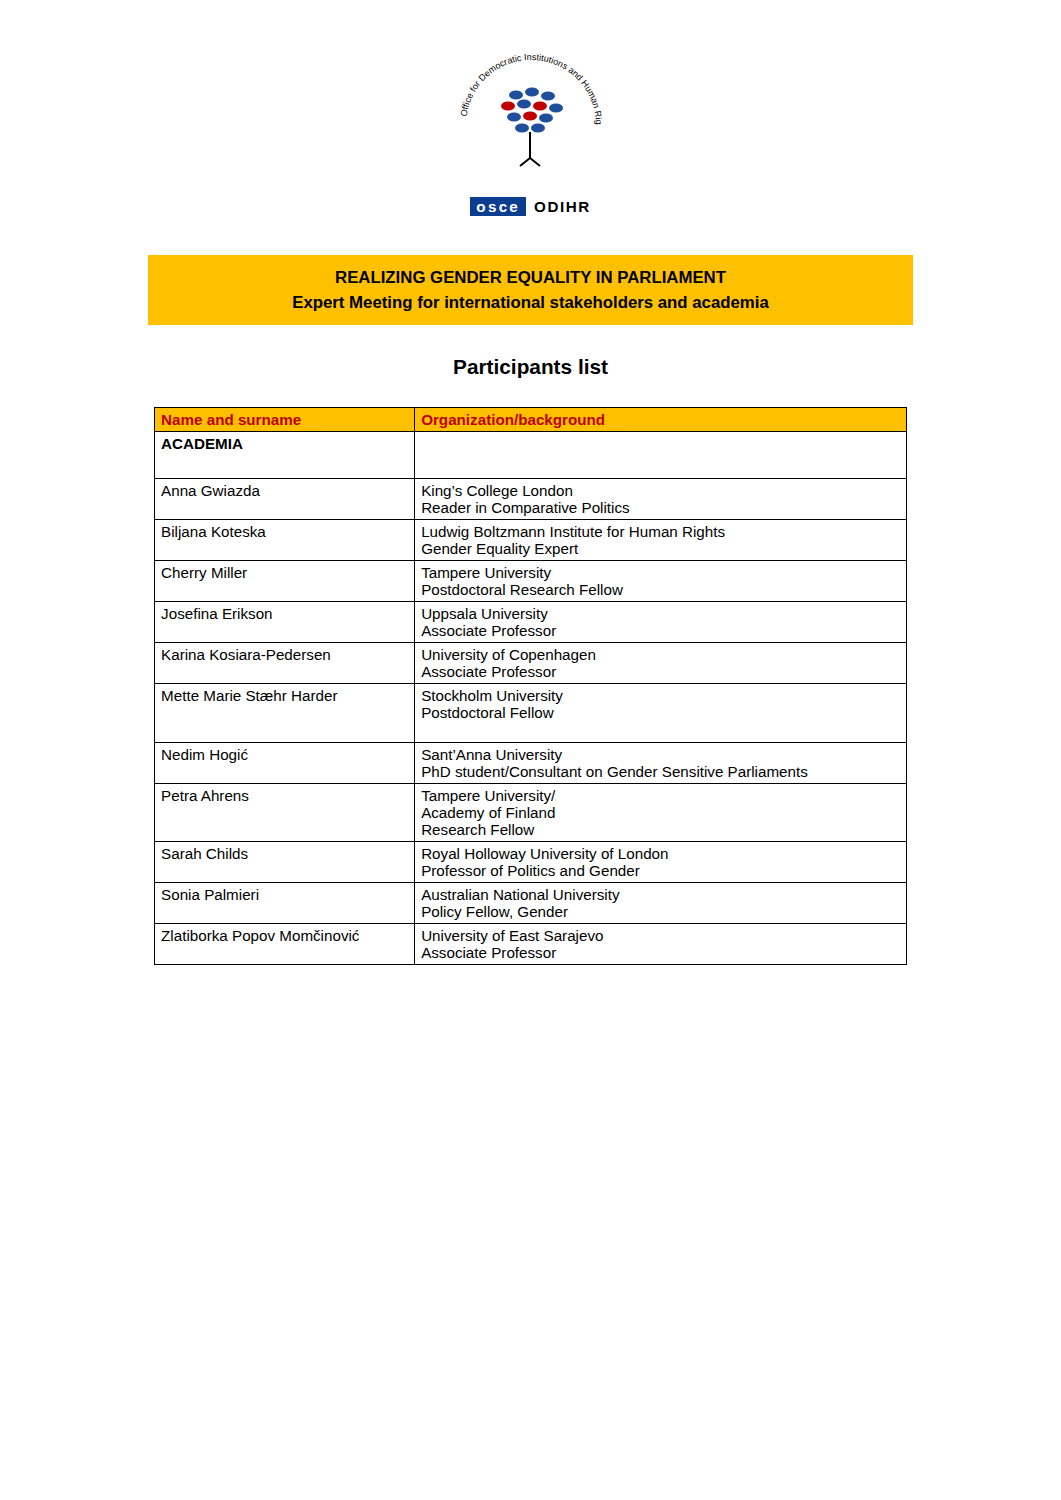Office for Democratic Institutions and Human Rights
osce ODIHR
REALIZING GENDER EQUALITY IN PARLIAMENT
Expert Meeting for international stakeholders and academia
Participants list
| Name and surname | Organization/background |
| --- | --- |
| ACADEMIA | |
| Anna Gwiazda | King’s College London Reader in Comparative Politics |
| Biljana Koteska | Ludwig Boltzmann Institute for Human Rights Gender Equality Expert |
| Cherry Miller | Tampere University Postdoctoral Research Fellow |
| Josefina Erikson | Uppsala University Associate Professor |
| Karina Kosiara-Pedersen | University of Copenhagen Associate Professor |
| Mette Marie Stæhr Harder | Stockholm University Postdoctoral Fellow |
| Nedim Hogić | Sant’Anna University PhD student/Consultant on Gender Sensitive Parliaments |
| Petra Ahrens | Tampere University/ Academy of Finland Research Fellow |
| Sarah Childs | Royal Holloway University of London Professor of Politics and Gender |
| Sonia Palmieri | Australian National University Policy Fellow, Gender |
| Zlatiborka Popov Momčinović | University of East Sarajevo Associate Professor |